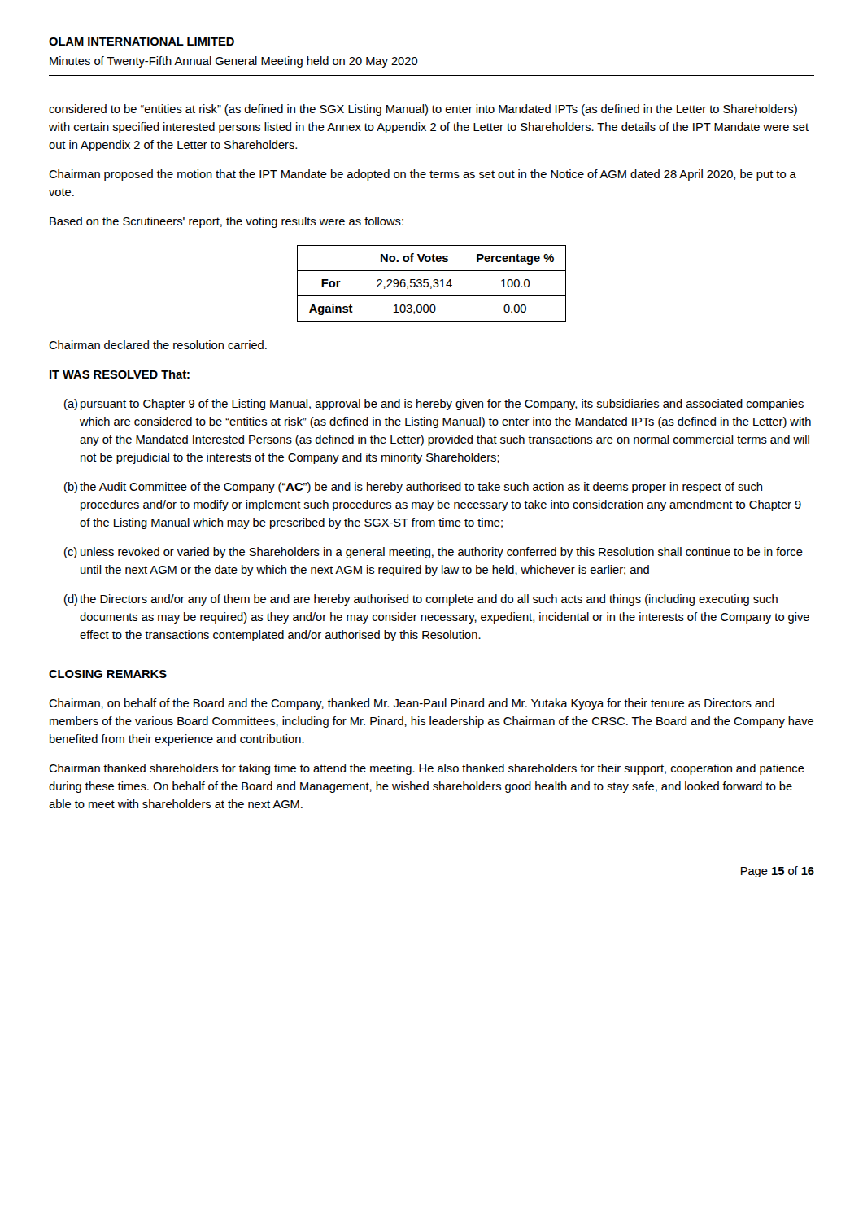OLAM INTERNATIONAL LIMITED
Minutes of Twenty-Fifth Annual General Meeting held on 20 May 2020
considered to be “entities at risk” (as defined in the SGX Listing Manual) to enter into Mandated IPTs (as defined in the Letter to Shareholders) with certain specified interested persons listed in the Annex to Appendix 2 of the Letter to Shareholders. The details of the IPT Mandate were set out in Appendix 2 of the Letter to Shareholders.
Chairman proposed the motion that the IPT Mandate be adopted on the terms as set out in the Notice of AGM dated 28 April 2020, be put to a vote.
Based on the Scrutineers' report, the voting results were as follows:
| | No. of Votes | Percentage % |
| --- | --- | --- |
| For | 2,296,535,314 | 100.0 |
| Against | 103,000 | 0.00 |
Chairman declared the resolution carried.
IT WAS RESOLVED That:
(a) pursuant to Chapter 9 of the Listing Manual, approval be and is hereby given for the Company, its subsidiaries and associated companies which are considered to be “entities at risk” (as defined in the Listing Manual) to enter into the Mandated IPTs (as defined in the Letter) with any of the Mandated Interested Persons (as defined in the Letter) provided that such transactions are on normal commercial terms and will not be prejudicial to the interests of the Company and its minority Shareholders;
(b) the Audit Committee of the Company (“AC”) be and is hereby authorised to take such action as it deems proper in respect of such procedures and/or to modify or implement such procedures as may be necessary to take into consideration any amendment to Chapter 9 of the Listing Manual which may be prescribed by the SGX-ST from time to time;
(c) unless revoked or varied by the Shareholders in a general meeting, the authority conferred by this Resolution shall continue to be in force until the next AGM or the date by which the next AGM is required by law to be held, whichever is earlier; and
(d) the Directors and/or any of them be and are hereby authorised to complete and do all such acts and things (including executing such documents as may be required) as they and/or he may consider necessary, expedient, incidental or in the interests of the Company to give effect to the transactions contemplated and/or authorised by this Resolution.
CLOSING REMARKS
Chairman, on behalf of the Board and the Company, thanked Mr. Jean-Paul Pinard and Mr. Yutaka Kyoya for their tenure as Directors and members of the various Board Committees, including for Mr. Pinard, his leadership as Chairman of the CRSC. The Board and the Company have benefited from their experience and contribution.
Chairman thanked shareholders for taking time to attend the meeting. He also thanked shareholders for their support, cooperation and patience during these times. On behalf of the Board and Management, he wished shareholders good health and to stay safe, and looked forward to be able to meet with shareholders at the next AGM.
Page 15 of 16